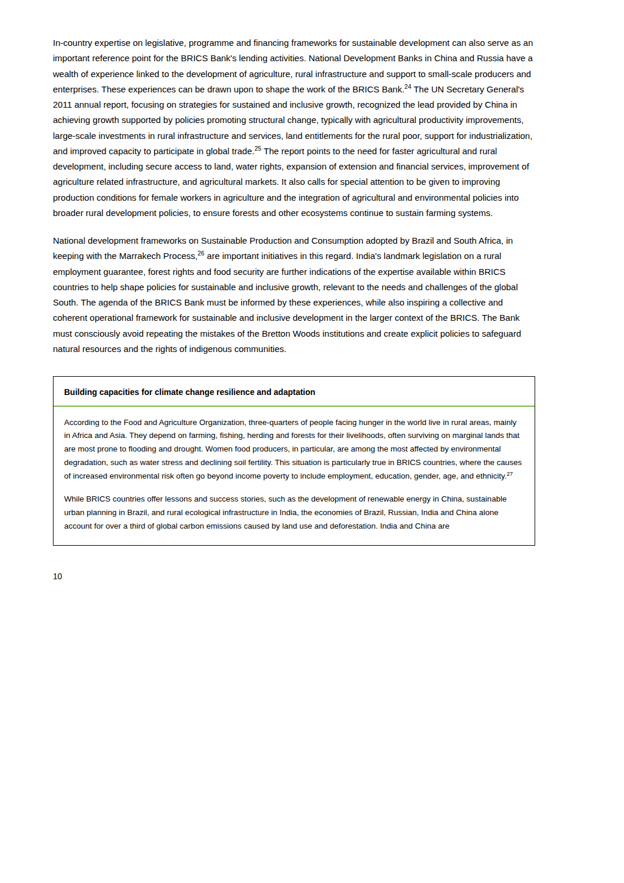In-country expertise on legislative, programme and financing frameworks for sustainable development can also serve as an important reference point for the BRICS Bank's lending activities. National Development Banks in China and Russia have a wealth of experience linked to the development of agriculture, rural infrastructure and support to small-scale producers and enterprises. These experiences can be drawn upon to shape the work of the BRICS Bank.24 The UN Secretary General's 2011 annual report, focusing on strategies for sustained and inclusive growth, recognized the lead provided by China in achieving growth supported by policies promoting structural change, typically with agricultural productivity improvements, large-scale investments in rural infrastructure and services, land entitlements for the rural poor, support for industrialization, and improved capacity to participate in global trade.25 The report points to the need for faster agricultural and rural development, including secure access to land, water rights, expansion of extension and financial services, improvement of agriculture related infrastructure, and agricultural markets. It also calls for special attention to be given to improving production conditions for female workers in agriculture and the integration of agricultural and environmental policies into broader rural development policies, to ensure forests and other ecosystems continue to sustain farming systems.
National development frameworks on Sustainable Production and Consumption adopted by Brazil and South Africa, in keeping with the Marrakech Process,26 are important initiatives in this regard. India's landmark legislation on a rural employment guarantee, forest rights and food security are further indications of the expertise available within BRICS countries to help shape policies for sustainable and inclusive growth, relevant to the needs and challenges of the global South. The agenda of the BRICS Bank must be informed by these experiences, while also inspiring a collective and coherent operational framework for sustainable and inclusive development in the larger context of the BRICS. The Bank must consciously avoid repeating the mistakes of the Bretton Woods institutions and create explicit policies to safeguard natural resources and the rights of indigenous communities.
Building capacities for climate change resilience and adaptation
According to the Food and Agriculture Organization, three-quarters of people facing hunger in the world live in rural areas, mainly in Africa and Asia. They depend on farming, fishing, herding and forests for their livelihoods, often surviving on marginal lands that are most prone to flooding and drought. Women food producers, in particular, are among the most affected by environmental degradation, such as water stress and declining soil fertility. This situation is particularly true in BRICS countries, where the causes of increased environmental risk often go beyond income poverty to include employment, education, gender, age, and ethnicity.27
While BRICS countries offer lessons and success stories, such as the development of renewable energy in China, sustainable urban planning in Brazil, and rural ecological infrastructure in India, the economies of Brazil, Russian, India and China alone account for over a third of global carbon emissions caused by land use and deforestation. India and China are
10